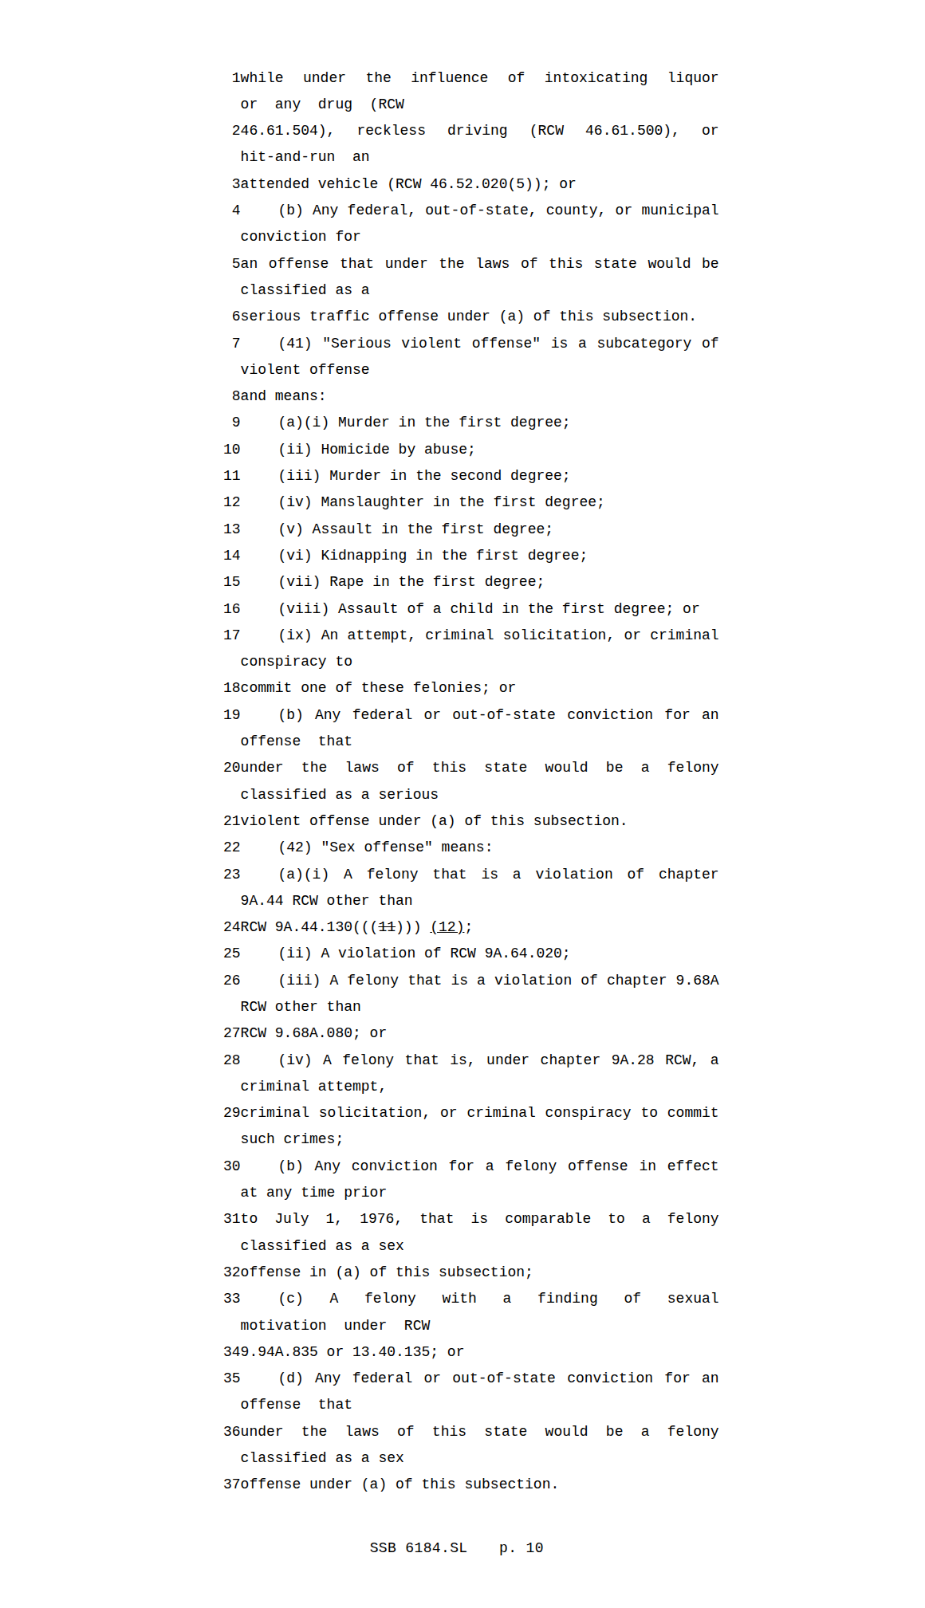| 1 | while under the influence of intoxicating liquor or any drug (RCW |
| 2 | 46.61.504), reckless driving (RCW 46.61.500), or hit-and-run an |
| 3 | attended vehicle (RCW 46.52.020(5)); or |
| 4 | (b) Any federal, out-of-state, county, or municipal conviction for |
| 5 | an offense that under the laws of this state would be classified as a |
| 6 | serious traffic offense under (a) of this subsection. |
| 7 | (41) "Serious violent offense" is a subcategory of violent offense |
| 8 | and means: |
| 9 | (a)(i) Murder in the first degree; |
| 10 | (ii) Homicide by abuse; |
| 11 | (iii) Murder in the second degree; |
| 12 | (iv) Manslaughter in the first degree; |
| 13 | (v) Assault in the first degree; |
| 14 | (vi) Kidnapping in the first degree; |
| 15 | (vii) Rape in the first degree; |
| 16 | (viii) Assault of a child in the first degree; or |
| 17 | (ix) An attempt, criminal solicitation, or criminal conspiracy to |
| 18 | commit one of these felonies; or |
| 19 | (b) Any federal or out-of-state conviction for an offense that |
| 20 | under the laws of this state would be a felony classified as a serious |
| 21 | violent offense under (a) of this subsection. |
| 22 | (42) "Sex offense" means: |
| 23 | (a)(i) A felony that is a violation of chapter 9A.44 RCW other than |
| 24 | RCW 9A.44.130((( 11 ))) (12) ; |
| 25 | (ii) A violation of RCW 9A.64.020; |
| 26 | (iii) A felony that is a violation of chapter 9.68A RCW other than |
| 27 | RCW 9.68A.080; or |
| 28 | (iv) A felony that is, under chapter 9A.28 RCW, a criminal attempt, |
| 29 | criminal solicitation, or criminal conspiracy to commit such crimes; |
| 30 | (b) Any conviction for a felony offense in effect at any time prior |
| 31 | to July 1, 1976, that is comparable to a felony classified as a sex |
| 32 | offense in (a) of this subsection; |
| 33 | (c) A felony with a finding of sexual motivation under RCW |
| 34 | 9.94A.835 or 13.40.135; or |
| 35 | (d) Any federal or out-of-state conviction for an offense that |
| 36 | under the laws of this state would be a felony classified as a sex |
| 37 | offense under (a) of this subsection. |
SSB 6184.SLp. 10